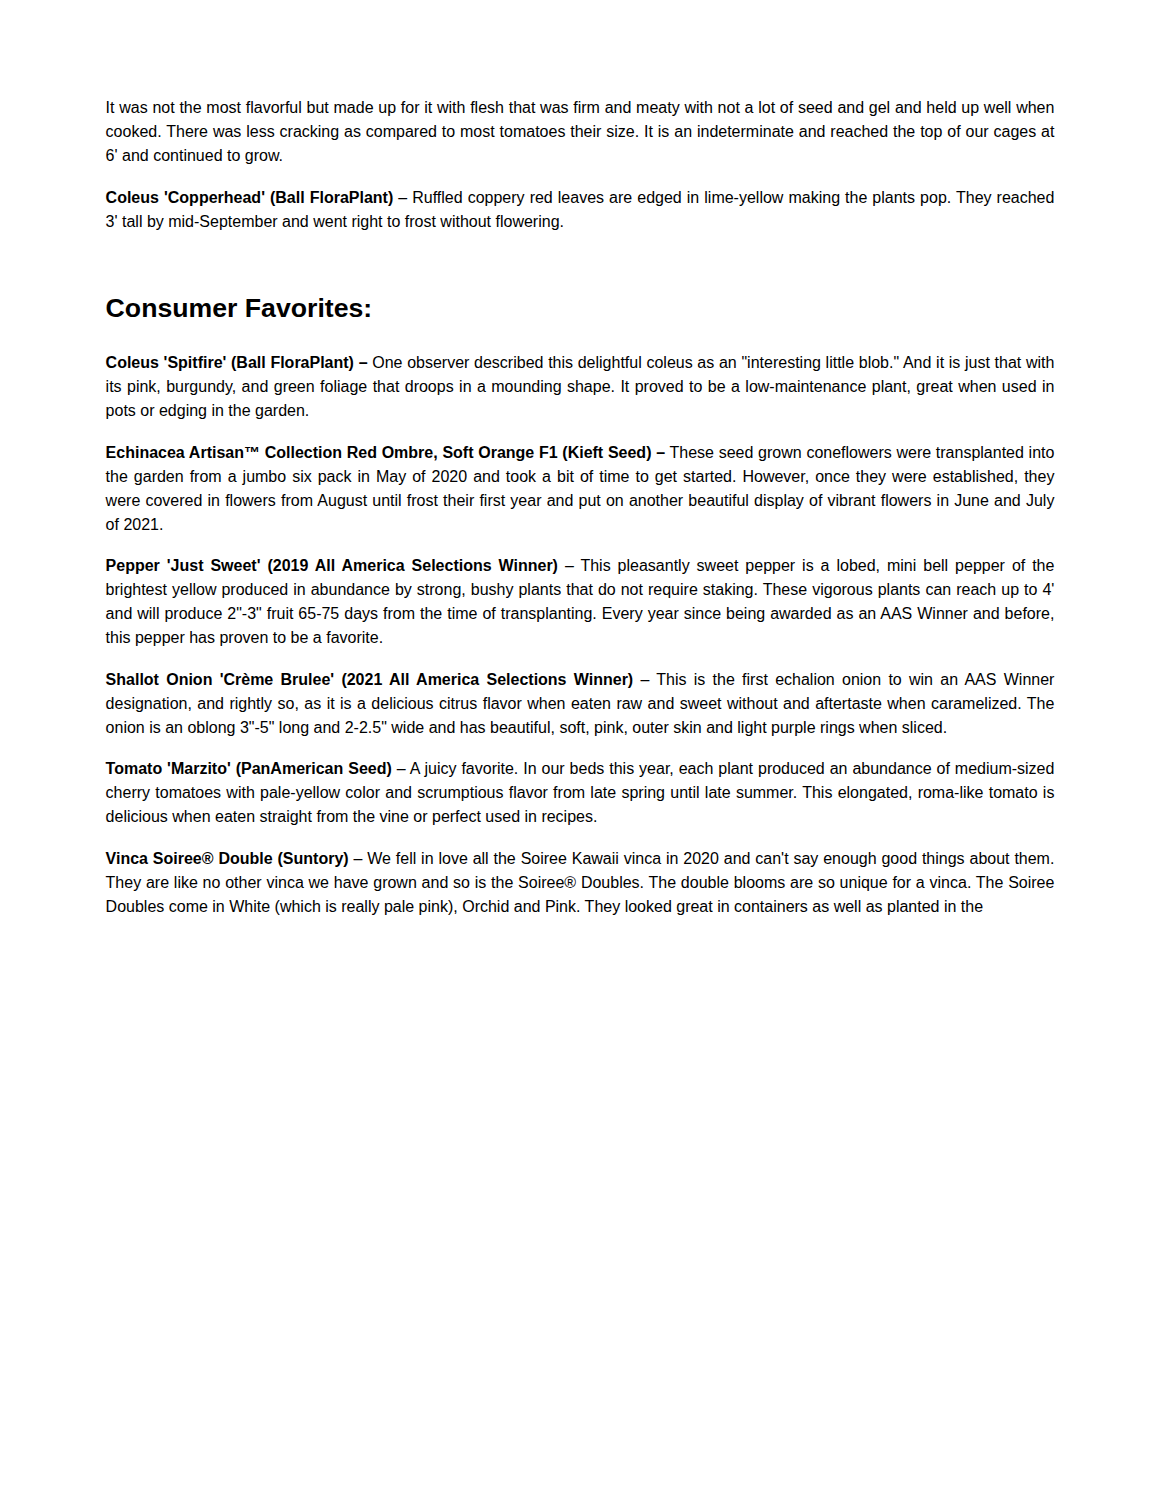It was not the most flavorful but made up for it with flesh that was firm and meaty with not a lot of seed and gel and held up well when cooked. There was less cracking as compared to most tomatoes their size. It is an indeterminate and reached the top of our cages at 6' and continued to grow.
Coleus 'Copperhead' (Ball FloraPlant) – Ruffled coppery red leaves are edged in lime-yellow making the plants pop. They reached 3' tall by mid-September and went right to frost without flowering.
Consumer Favorites:
Coleus 'Spitfire' (Ball FloraPlant) – One observer described this delightful coleus as an "interesting little blob." And it is just that with its pink, burgundy, and green foliage that droops in a mounding shape. It proved to be a low-maintenance plant, great when used in pots or edging in the garden.
Echinacea Artisan™ Collection Red Ombre, Soft Orange F1 (Kieft Seed) – These seed grown coneflowers were transplanted into the garden from a jumbo six pack in May of 2020 and took a bit of time to get started. However, once they were established, they were covered in flowers from August until frost their first year and put on another beautiful display of vibrant flowers in June and July of 2021.
Pepper 'Just Sweet' (2019 All America Selections Winner) – This pleasantly sweet pepper is a lobed, mini bell pepper of the brightest yellow produced in abundance by strong, bushy plants that do not require staking. These vigorous plants can reach up to 4' and will produce 2"-3" fruit 65-75 days from the time of transplanting. Every year since being awarded as an AAS Winner and before, this pepper has proven to be a favorite.
Shallot Onion 'Crème Brulee' (2021 All America Selections Winner) – This is the first echalion onion to win an AAS Winner designation, and rightly so, as it is a delicious citrus flavor when eaten raw and sweet without and aftertaste when caramelized. The onion is an oblong 3"-5" long and 2-2.5" wide and has beautiful, soft, pink, outer skin and light purple rings when sliced.
Tomato 'Marzito' (PanAmerican Seed) – A juicy favorite. In our beds this year, each plant produced an abundance of medium-sized cherry tomatoes with pale-yellow color and scrumptious flavor from late spring until late summer. This elongated, roma-like tomato is delicious when eaten straight from the vine or perfect used in recipes.
Vinca Soiree® Double (Suntory) – We fell in love all the Soiree Kawaii vinca in 2020 and can't say enough good things about them. They are like no other vinca we have grown and so is the Soiree® Doubles. The double blooms are so unique for a vinca. The Soiree Doubles come in White (which is really pale pink), Orchid and Pink. They looked great in containers as well as planted in the